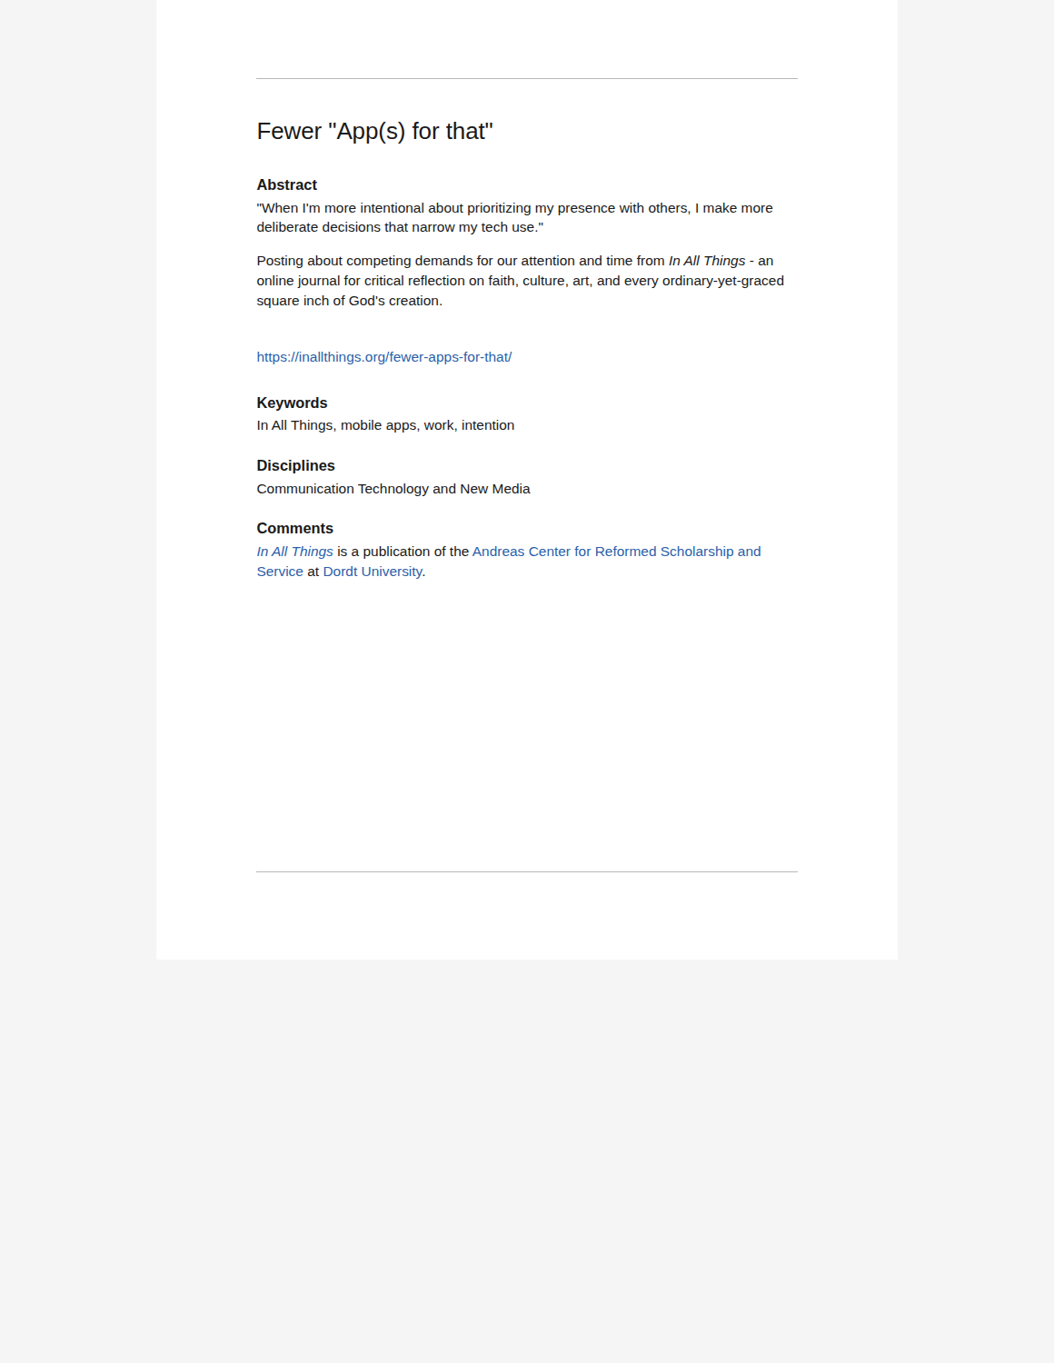Fewer "App(s) for that"
Abstract
"When I'm more intentional about prioritizing my presence with others, I make more deliberate decisions that narrow my tech use."
Posting about competing demands for our attention and time from In All Things - an online journal for critical reflection on faith, culture, art, and every ordinary-yet-graced square inch of God's creation.
https://inallthings.org/fewer-apps-for-that/
Keywords
In All Things, mobile apps, work, intention
Disciplines
Communication Technology and New Media
Comments
In All Things is a publication of the Andreas Center for Reformed Scholarship and Service at Dordt University.